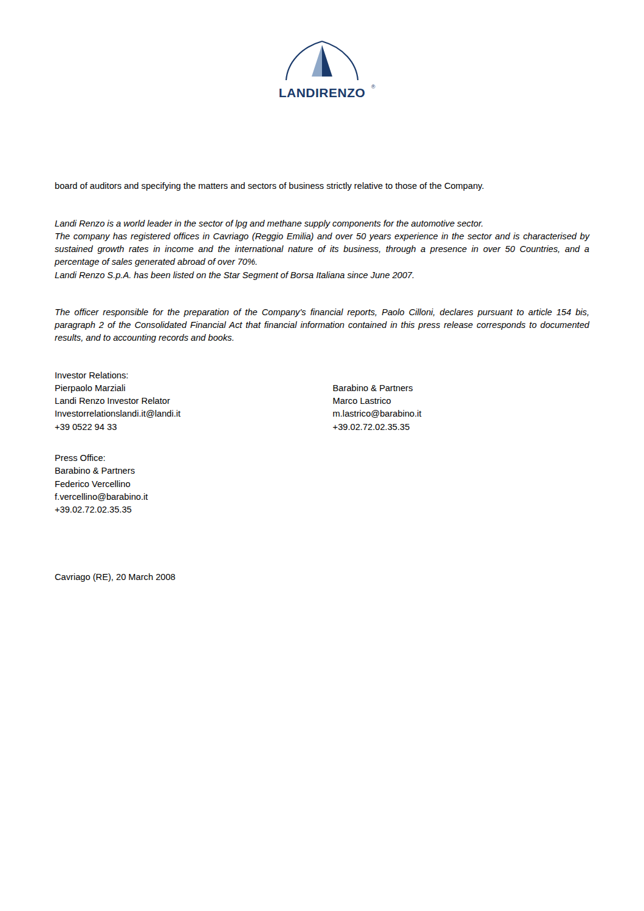LANDIRENZO ®
board of auditors and specifying the matters and sectors of business strictly relative to those of the Company.
Landi Renzo is a world leader in the sector of lpg and methane supply components for the automotive sector.
The company has registered offices in Cavriago (Reggio Emilia) and over 50 years experience in the sector and is characterised by sustained growth rates in income and the international nature of its business, through a presence in over 50 Countries, and a percentage of sales generated abroad of over 70%.
Landi Renzo S.p.A. has been listed on the Star Segment of Borsa Italiana since June 2007.
The officer responsible for the preparation of the Company's financial reports, Paolo Cilloni, declares pursuant to article 154 bis, paragraph 2 of the Consolidated Financial Act that financial information contained in this press release corresponds to documented results, and to accounting records and books.
| Investor Relations: | |
| Pierpaolo Marziali | Barabino & Partners |
| Landi Renzo Investor Relator | Marco Lastrico |
| Investorrelationslandi.it@landi.it | m.lastrico@barabino.it |
| +39 0522 94 33 | +39.02.72.02.35.35 |
| Press Office: | |
| Barabino & Partners | |
| Federico Vercellino | |
| f.vercellino@barabino.it | |
| +39.02.72.02.35.35 | |
Cavriago (RE), 20 March 2008